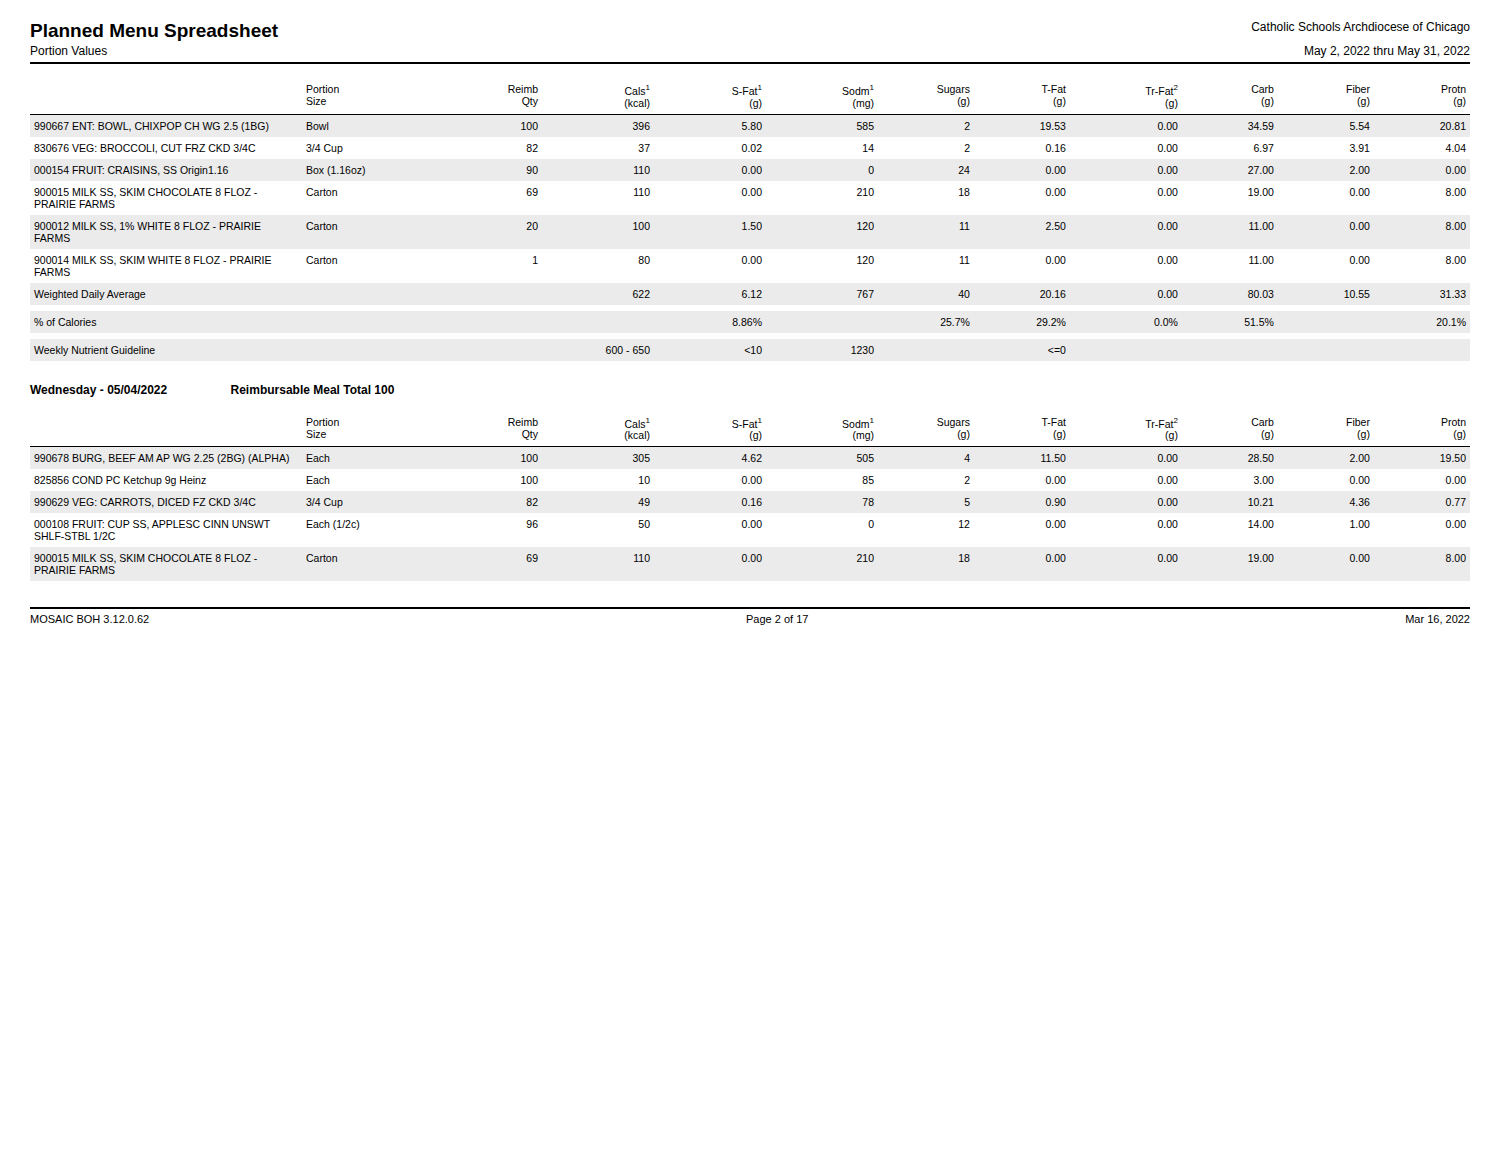Planned Menu Spreadsheet
Catholic Schools Archdiocese of Chicago
Portion Values
May 2, 2022 thru May 31, 2022
| | Portion Size | Reimb Qty | Cals 1 (kcal) | S-Fat 1 (g) | Sodm 1 (mg) | Sugars (g) | T-Fat (g) | Tr-Fat 2 (g) | Carb (g) | Fiber (g) | Protn (g) |
| --- | --- | --- | --- | --- | --- | --- | --- | --- | --- | --- | --- |
| 990667 ENT: BOWL, CHIXPOP CH WG 2.5 (1BG) | Bowl | 100 | 396 | 5.80 | 585 | 2 | 19.53 | 0.00 | 34.59 | 5.54 | 20.81 |
| 830676 VEG: BROCCOLI, CUT FRZ CKD 3/4C | 3/4 Cup | 82 | 37 | 0.02 | 14 | 2 | 0.16 | 0.00 | 6.97 | 3.91 | 4.04 |
| 000154 FRUIT: CRAISINS, SS Origin1.16 | Box (1.16oz) | 90 | 110 | 0.00 | 0 | 24 | 0.00 | 0.00 | 27.00 | 2.00 | 0.00 |
| 900015 MILK SS, SKIM CHOCOLATE 8 FLOZ - PRAIRIE FARMS | Carton | 69 | 110 | 0.00 | 210 | 18 | 0.00 | 0.00 | 19.00 | 0.00 | 8.00 |
| 900012 MILK SS, 1% WHITE 8 FLOZ - PRAIRIE FARMS | Carton | 20 | 100 | 1.50 | 120 | 11 | 2.50 | 0.00 | 11.00 | 0.00 | 8.00 |
| 900014 MILK SS, SKIM WHITE 8 FLOZ - PRAIRIE FARMS | Carton | 1 | 80 | 0.00 | 120 | 11 | 0.00 | 0.00 | 11.00 | 0.00 | 8.00 |
| Weighted Daily Average | | | 622 | 6.12 | 767 | 40 | 20.16 | 0.00 | 80.03 | 10.55 | 31.33 |
| % of Calories | | | | 8.86% | | 25.7% | 29.2% | 0.0% | 51.5% | | 20.1% |
| Weekly Nutrient Guideline | | | 600 - 650 | <10 | 1230 | | <=0 | | | | |
Wednesday - 05/04/2022 Reimbursable Meal Total 100
| | Portion Size | Reimb Qty | Cals 1 (kcal) | S-Fat 1 (g) | Sodm 1 (mg) | Sugars (g) | T-Fat (g) | Tr-Fat 2 (g) | Carb (g) | Fiber (g) | Protn (g) |
| --- | --- | --- | --- | --- | --- | --- | --- | --- | --- | --- | --- |
| 990678 BURG, BEEF AM AP WG 2.25 (2BG) (ALPHA) | Each | 100 | 305 | 4.62 | 505 | 4 | 11.50 | 0.00 | 28.50 | 2.00 | 19.50 |
| 825856 COND PC Ketchup 9g Heinz | Each | 100 | 10 | 0.00 | 85 | 2 | 0.00 | 0.00 | 3.00 | 0.00 | 0.00 |
| 990629 VEG: CARROTS, DICED FZ CKD 3/4C | 3/4 Cup | 82 | 49 | 0.16 | 78 | 5 | 0.90 | 0.00 | 10.21 | 4.36 | 0.77 |
| 000108 FRUIT: CUP SS, APPLESC CINN UNSWT SHLF-STBL 1/2C | Each (1/2c) | 96 | 50 | 0.00 | 0 | 12 | 0.00 | 0.00 | 14.00 | 1.00 | 0.00 |
| 900015 MILK SS, SKIM CHOCOLATE 8 FLOZ - PRAIRIE FARMS | Carton | 69 | 110 | 0.00 | 210 | 18 | 0.00 | 0.00 | 19.00 | 0.00 | 8.00 |
MOSAIC BOH 3.12.0.62
Page 2 of 17
Mar 16, 2022